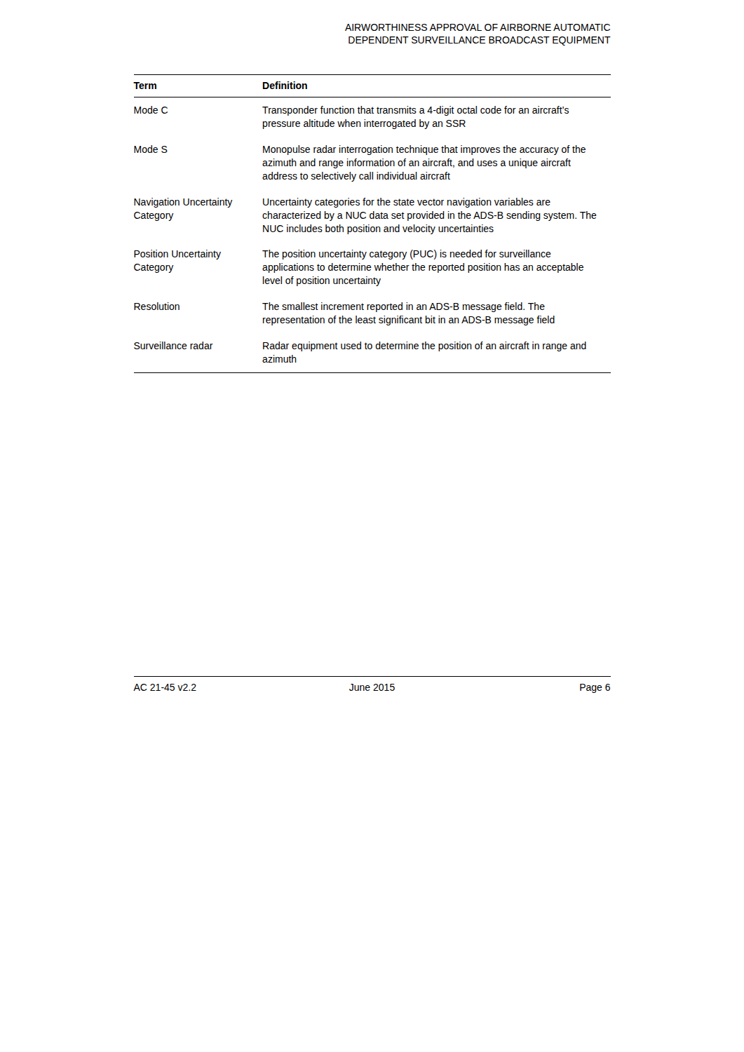AIRWORTHINESS APPROVAL OF AIRBORNE AUTOMATIC
DEPENDENT SURVEILLANCE BROADCAST EQUIPMENT
| Term | Definition |
| --- | --- |
| Mode C | Transponder function that transmits a 4-digit octal code for an aircraft’s pressure altitude when interrogated by an SSR |
| Mode S | Monopulse radar interrogation technique that improves the accuracy of the azimuth and range information of an aircraft, and uses a unique aircraft address to selectively call individual aircraft |
| Navigation Uncertainty Category | Uncertainty categories for the state vector navigation variables are characterized by a NUC data set provided in the ADS-B sending system. The NUC includes both position and velocity uncertainties |
| Position Uncertainty Category | The position uncertainty category (PUC) is needed for surveillance applications to determine whether the reported position has an acceptable level of position uncertainty |
| Resolution | The smallest increment reported in an ADS-B message field. The representation of the least significant bit in an ADS-B message field |
| Surveillance radar | Radar equipment used to determine the position of an aircraft in range and azimuth |
AC 21-45 v2.2 June 2015 Page 6